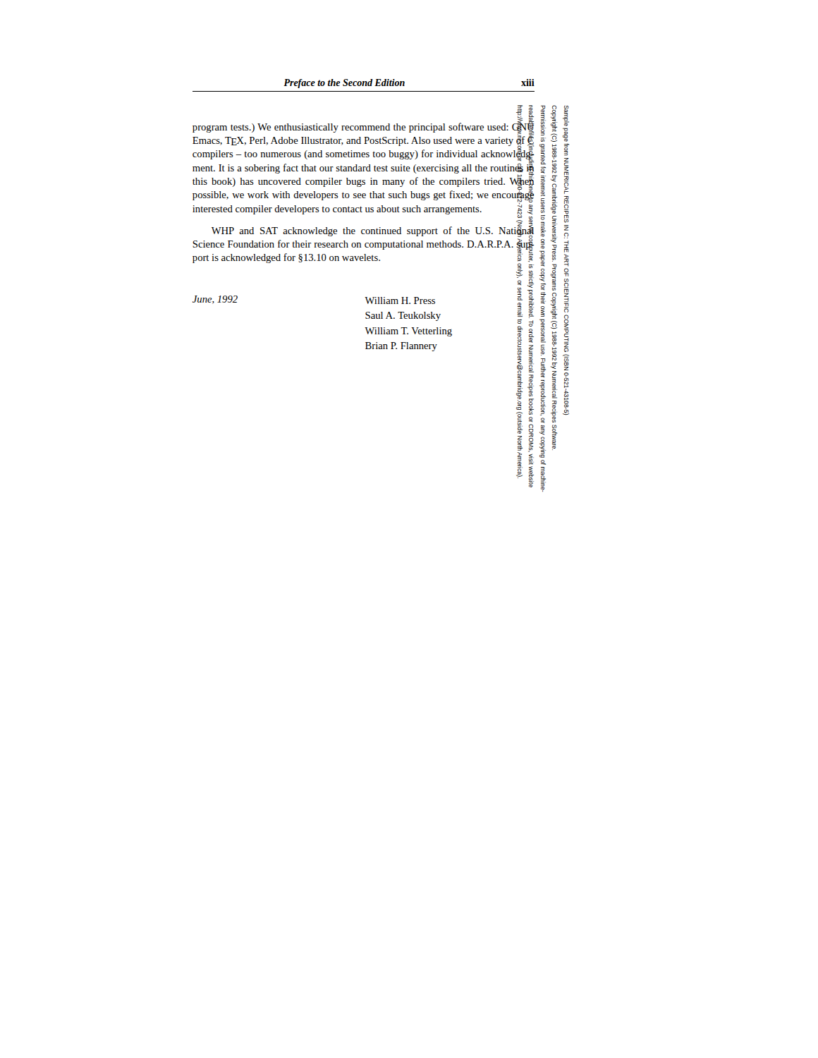Preface to the Second Edition xiii
program tests.) We enthusiastically recommend the principal software used: GNU Emacs, TEX, Perl, Adobe Illustrator, and PostScript. Also used were a variety of C compilers – too numerous (and sometimes too buggy) for individual acknowledgment. It is a sobering fact that our standard test suite (exercising all the routines in this book) has uncovered compiler bugs in many of the compilers tried. When possible, we work with developers to see that such bugs get fixed; we encourage interested compiler developers to contact us about such arrangements.
WHP and SAT acknowledge the continued support of the U.S. National Science Foundation for their research on computational methods. D.A.R.P.A. support is acknowledged for §13.10 on wavelets.
June, 1992
William H. Press
Saul A. Teukolsky
William T. Vetterling
Brian P. Flannery
Sample page from NUMERICAL RECIPES IN C: THE ART OF SCIENTIFIC COMPUTING (ISBN 0-521-43108-5) Copyright (C) 1988-1992 by Cambridge University Press. Programs Copyright (C) 1988-1992 by Numerical Recipes Software. Permission is granted for internet users to make one paper copy for their own personal use. Further reproduction, or any copying of machine- readable files (including this one) to any server computer, is strictly prohibited. To order Numerical Recipes books or CDROMs, visit website http://www.nr.com or call 1-800-872-7423 (North America only), or send email to directcustserv@cambridge.org (outside North America).